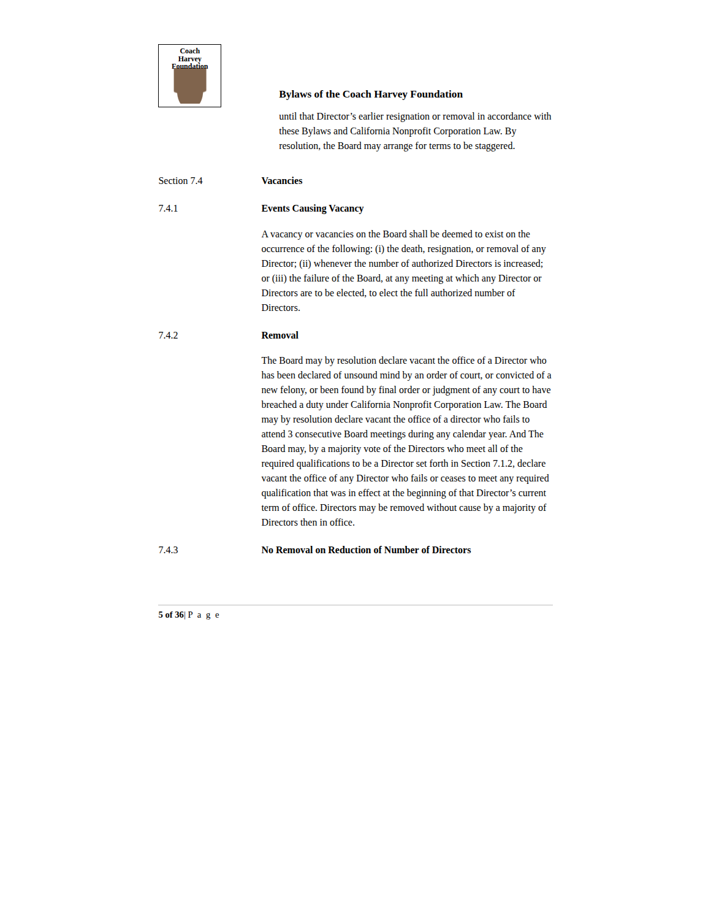Coach
Harvey
Foundation
Bylaws of the Coach Harvey Foundation
until that Director’s earlier resignation or removal in accordance with these Bylaws and California Nonprofit Corporation Law. By resolution, the Board may arrange for terms to be staggered.
Section 7.4
Vacancies
7.4.1
Events Causing Vacancy
A vacancy or vacancies on the Board shall be deemed to exist on the occurrence of the following: (i) the death, resignation, or removal of any Director; (ii) whenever the number of authorized Directors is increased; or (iii) the failure of the Board, at any meeting at which any Director or Directors are to be elected, to elect the full authorized number of Directors.
7.4.2
Removal
The Board may by resolution declare vacant the office of a Director who has been declared of unsound mind by an order of court, or convicted of a new felony, or been found by final order or judgment of any court to have breached a duty under California Nonprofit Corporation Law. The Board may by resolution declare vacant the office of a director who fails to attend 3 consecutive Board meetings during any calendar year. And The Board may, by a majority vote of the Directors who meet all of the required qualifications to be a Director set forth in Section 7.1.2, declare vacant the office of any Director who fails or ceases to meet any required qualification that was in effect at the beginning of that Director’s current term of office. Directors may be removed without cause by a majority of Directors then in office.
7.4.3
No Removal on Reduction of Number of Directors
5 of 36| P a g e